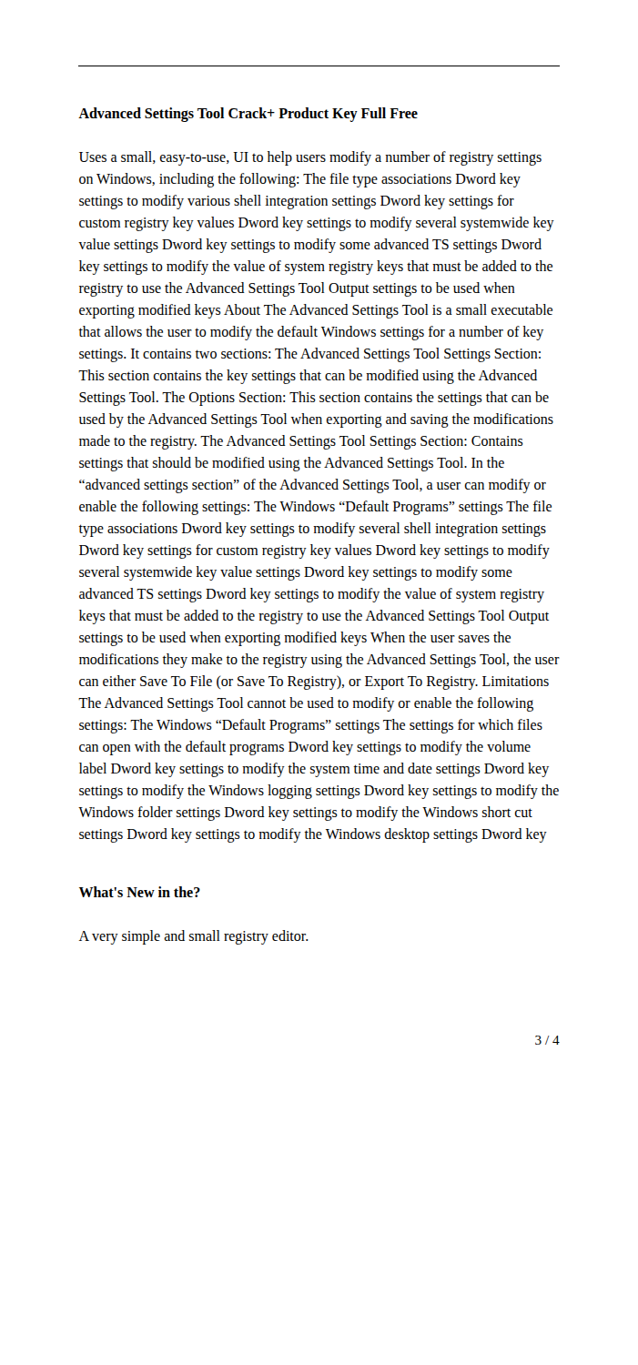Advanced Settings Tool Crack+ Product Key Full Free
Uses a small, easy-to-use, UI to help users modify a number of registry settings on Windows, including the following: The file type associations Dword key settings to modify various shell integration settings Dword key settings for custom registry key values Dword key settings to modify several systemwide key value settings Dword key settings to modify some advanced TS settings Dword key settings to modify the value of system registry keys that must be added to the registry to use the Advanced Settings Tool Output settings to be used when exporting modified keys About The Advanced Settings Tool is a small executable that allows the user to modify the default Windows settings for a number of key settings. It contains two sections: The Advanced Settings Tool Settings Section: This section contains the key settings that can be modified using the Advanced Settings Tool. The Options Section: This section contains the settings that can be used by the Advanced Settings Tool when exporting and saving the modifications made to the registry. The Advanced Settings Tool Settings Section: Contains settings that should be modified using the Advanced Settings Tool. In the “advanced settings section” of the Advanced Settings Tool, a user can modify or enable the following settings: The Windows “Default Programs” settings The file type associations Dword key settings to modify several shell integration settings Dword key settings for custom registry key values Dword key settings to modify several systemwide key value settings Dword key settings to modify some advanced TS settings Dword key settings to modify the value of system registry keys that must be added to the registry to use the Advanced Settings Tool Output settings to be used when exporting modified keys When the user saves the modifications they make to the registry using the Advanced Settings Tool, the user can either Save To File (or Save To Registry), or Export To Registry. Limitations The Advanced Settings Tool cannot be used to modify or enable the following settings: The Windows “Default Programs” settings The settings for which files can open with the default programs Dword key settings to modify the volume label Dword key settings to modify the system time and date settings Dword key settings to modify the Windows logging settings Dword key settings to modify the Windows folder settings Dword key settings to modify the Windows short cut settings Dword key settings to modify the Windows desktop settings Dword key
What's New in the?
A very simple and small registry editor.
3 / 4